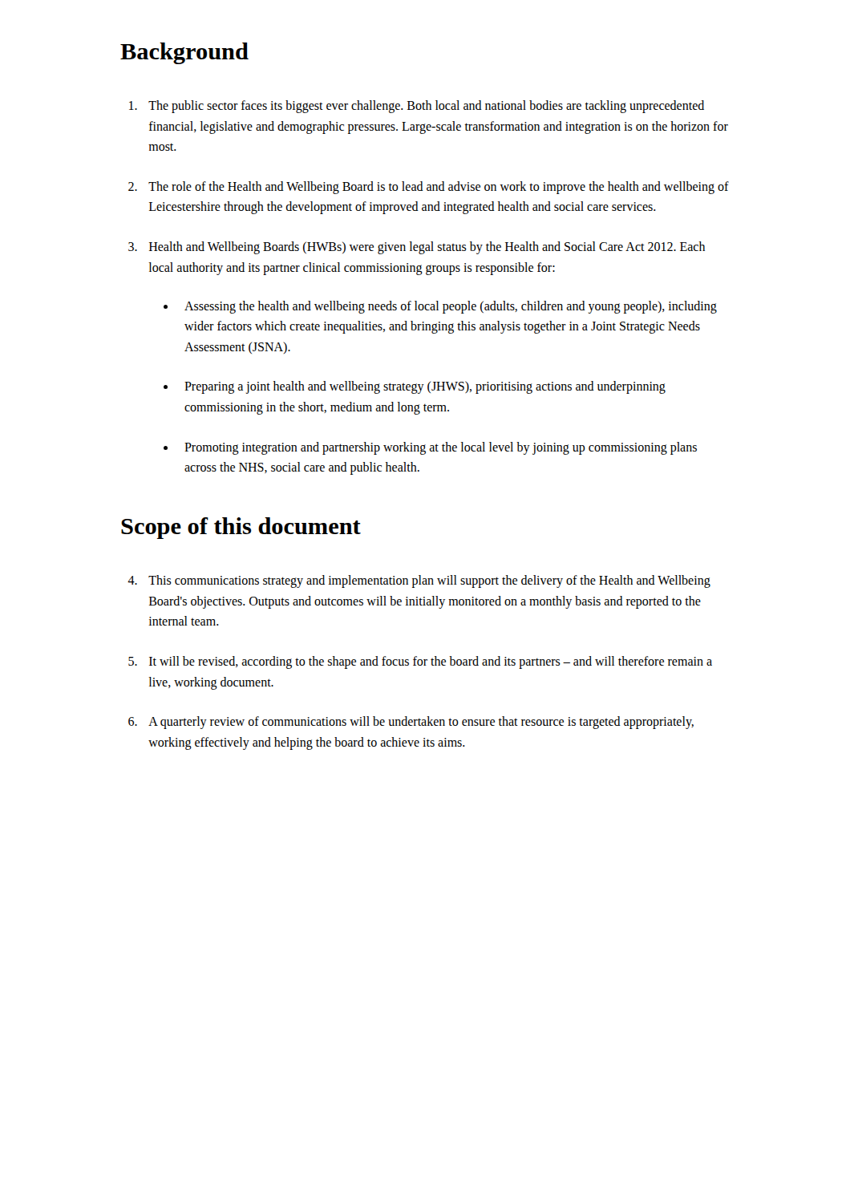Background
The public sector faces its biggest ever challenge. Both local and national bodies are tackling unprecedented financial, legislative and demographic pressures. Large-scale transformation and integration is on the horizon for most.
The role of the Health and Wellbeing Board is to lead and advise on work to improve the health and wellbeing of Leicestershire through the development of improved and integrated health and social care services.
Health and Wellbeing Boards (HWBs) were given legal status by the Health and Social Care Act 2012. Each local authority and its partner clinical commissioning groups is responsible for:
Assessing the health and wellbeing needs of local people (adults, children and young people), including wider factors which create inequalities, and bringing this analysis together in a Joint Strategic Needs Assessment (JSNA).
Preparing a joint health and wellbeing strategy (JHWS), prioritising actions and underpinning commissioning in the short, medium and long term.
Promoting integration and partnership working at the local level by joining up commissioning plans across the NHS, social care and public health.
Scope of this document
This communications strategy and implementation plan will support the delivery of the Health and Wellbeing Board's objectives. Outputs and outcomes will be initially monitored on a monthly basis and reported to the internal team.
It will be revised, according to the shape and focus for the board and its partners – and will therefore remain a live, working document.
A quarterly review of communications will be undertaken to ensure that resource is targeted appropriately, working effectively and helping the board to achieve its aims.